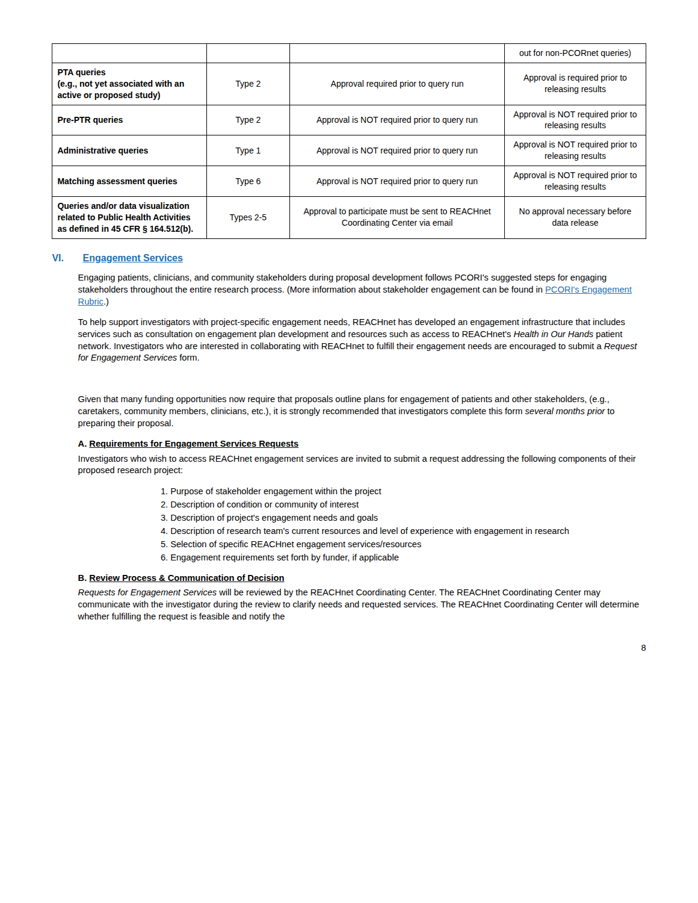| | | | out for non-PCORnet queries) |
| PTA queries (e.g., not yet associated with an active or proposed study) | Type 2 | Approval required prior to query run | Approval is required prior to releasing results |
| Pre-PTR queries | Type 2 | Approval is NOT required prior to query run | Approval is NOT required prior to releasing results |
| Administrative queries | Type 1 | Approval is NOT required prior to query run | Approval is NOT required prior to releasing results |
| Matching assessment queries | Type 6 | Approval is NOT required prior to query run | Approval is NOT required prior to releasing results |
| Queries and/or data visualization related to Public Health Activities as defined in 45 CFR § 164.512(b). | Types 2-5 | Approval to participate must be sent to REACHnet Coordinating Center via email | No approval necessary before data release |
VI. Engagement Services
Engaging patients, clinicians, and community stakeholders during proposal development follows PCORI's suggested steps for engaging stakeholders throughout the entire research process. (More information about stakeholder engagement can be found in PCORI's Engagement Rubric.)
To help support investigators with project-specific engagement needs, REACHnet has developed an engagement infrastructure that includes services such as consultation on engagement plan development and resources such as access to REACHnet's Health in Our Hands patient network. Investigators who are interested in collaborating with REACHnet to fulfill their engagement needs are encouraged to submit a Request for Engagement Services form.
Given that many funding opportunities now require that proposals outline plans for engagement of patients and other stakeholders, (e.g., caretakers, community members, clinicians, etc.), it is strongly recommended that investigators complete this form several months prior to preparing their proposal.
A. Requirements for Engagement Services Requests
Investigators who wish to access REACHnet engagement services are invited to submit a request addressing the following components of their proposed research project:
Purpose of stakeholder engagement within the project
Description of condition or community of interest
Description of project's engagement needs and goals
Description of research team's current resources and level of experience with engagement in research
Selection of specific REACHnet engagement services/resources
Engagement requirements set forth by funder, if applicable
B. Review Process & Communication of Decision
Requests for Engagement Services will be reviewed by the REACHnet Coordinating Center. The REACHnet Coordinating Center may communicate with the investigator during the review to clarify needs and requested services. The REACHnet Coordinating Center will determine whether fulfilling the request is feasible and notify the
8